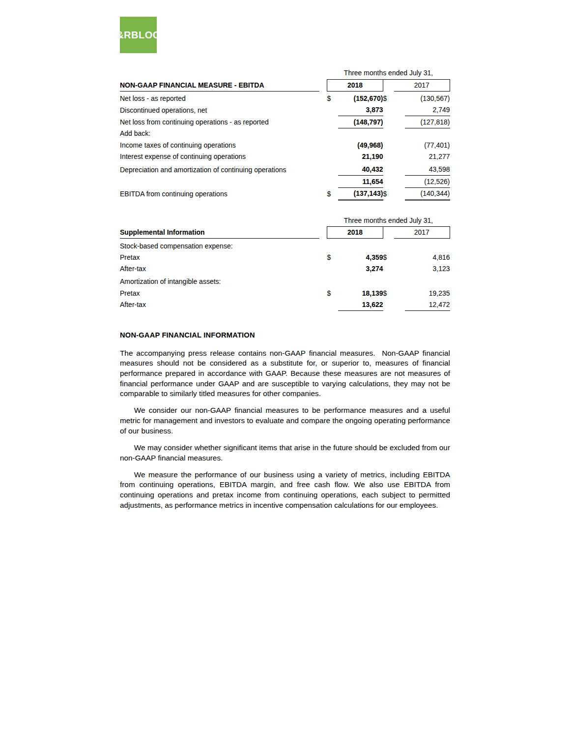H&R BLOCK
| | | Three months ended July 31, |
| NON-GAAP FINANCIAL MEASURE - EBITDA | | 2018 | | 2017 |
| Net loss - as reported | | $ | (152,670) | $ | | (130,567) |
| Discontinued operations, net | | | 3,873 | | | 2,749 |
| Net loss from continuing operations - as reported | | | (148,797) | | | (127,818) |
| Add back: | | | | | | |
| Income taxes of continuing operations | | | (49,968) | | | (77,401) |
| Interest expense of continuing operations | | | 21,190 | | | 21,277 |
| Depreciation and amortization of continuing operations | | | 40,432 | | | 43,598 |
| | | | 11,654 | | | (12,526) |
| EBITDA from continuing operations | | $ | (137,143) | $ | | (140,344) |
| | | Three months ended July 31, |
| Supplemental Information | | 2018 | | 2017 |
| Stock-based compensation expense: | | | | | | |
| Pretax | | $ | 4,359 | $ | | 4,816 |
| After-tax | | | 3,274 | | | 3,123 |
| Amortization of intangible assets: | | | | | | |
| Pretax | | $ | 18,139 | $ | | 19,235 |
| After-tax | | | 13,622 | | | 12,472 |
NON-GAAP FINANCIAL INFORMATION
The accompanying press release contains non-GAAP financial measures. Non-GAAP financial measures should not be considered as a substitute for, or superior to, measures of financial performance prepared in accordance with GAAP. Because these measures are not measures of financial performance under GAAP and are susceptible to varying calculations, they may not be comparable to similarly titled measures for other companies.
We consider our non-GAAP financial measures to be performance measures and a useful metric for management and investors to evaluate and compare the ongoing operating performance of our business.
We may consider whether significant items that arise in the future should be excluded from our non-GAAP financial measures.
We measure the performance of our business using a variety of metrics, including EBITDA from continuing operations, EBITDA margin, and free cash flow. We also use EBITDA from continuing operations and pretax income from continuing operations, each subject to permitted adjustments, as performance metrics in incentive compensation calculations for our employees.